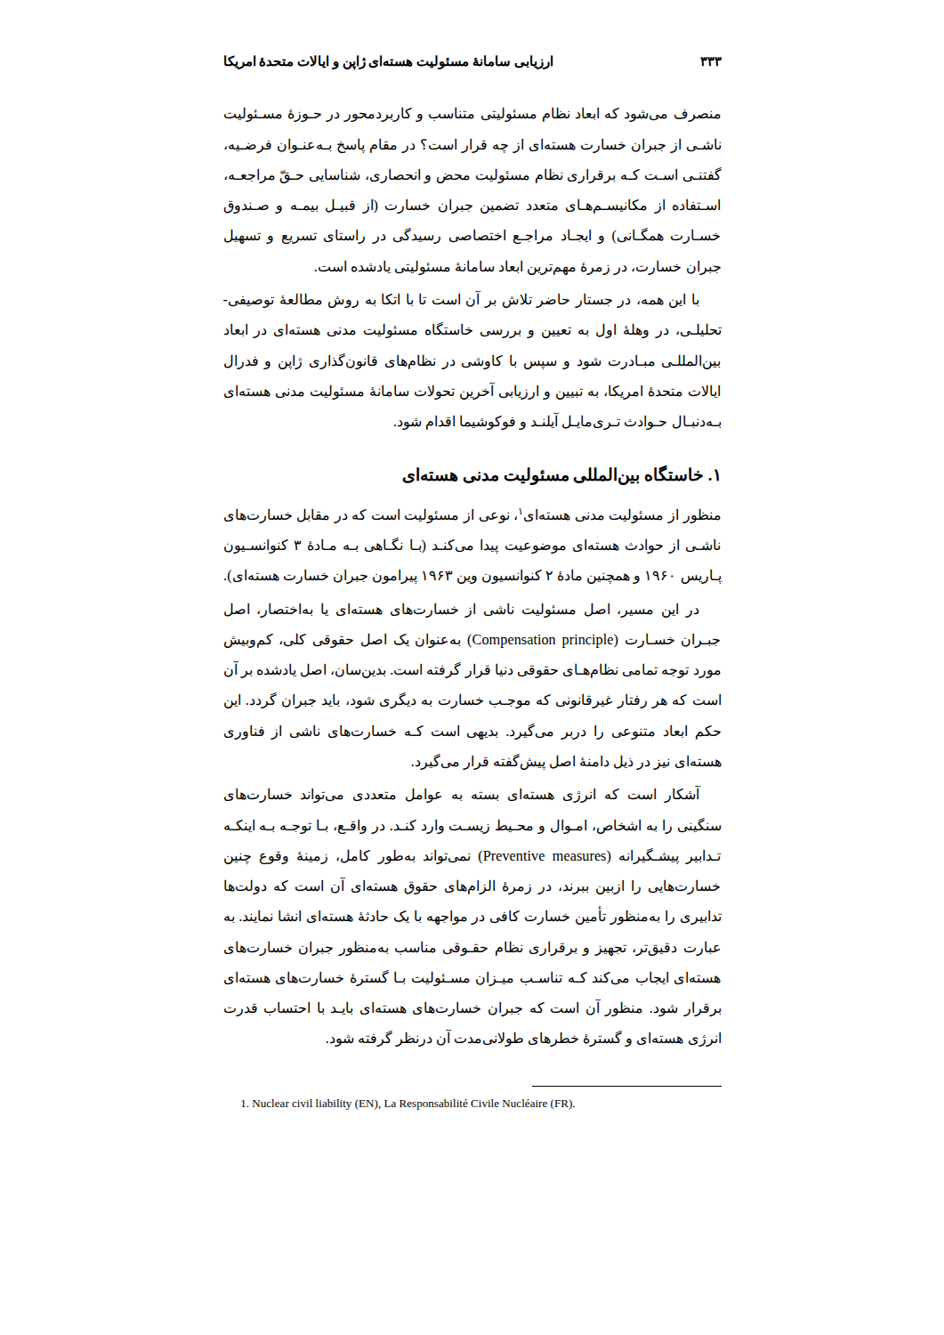۳۳۳ ارزیابی سامانۀ مسئولیت هسته‌ای ژاپن و ایالات متحدۀ امریکا
منصرف می‌شود که ابعاد نظام مسئولیتی متناسب و کاربردمحور در حـوزۀ مسـئولیت ناشـی از جبران خسارت هسته‌ای از چه قرار است؟ در مقام پاسخ بـه‌عنـوان فرضـیه، گفتنـی اسـت کـه برقراری نظام مسئولیت محض و انحصاری، شناسایی حـقّ مراجعـه، اسـتفاده از مکانیسـم‌هـای متعدد تضمین جبران خسارت (از قبیـل بیمـه و صـندوق خسـارت همگـانی) و ایجـاد مراجـع اختصاصی رسیدگی در راستای تسریع و تسهیل جبران خسارت، در زمرۀ مهم‌ترین ابعاد سامانۀ مسئولیتی یادشده است.
با این همه، در جستار حاضر تلاش بر آن است تا با اتکا به روش مطالعۀ توصیفی- تحلیلـی، در وهلۀ اول به تعیین و بررسی خاستگاه مسئولیت مدنی هسته‌ای در ابعاد بین‌المللـی مبـادرت شود و سپس با کاوشی در نظام‌های قانون‌گذاری ژاپن و فدرال ایالات متحدۀ امریکا، به تبیین و ارزیابی آخرین تحولات سامانۀ مسئولیت مدنی هسته‌ای بـه‌دنبـال حـوادث تـری‌مایـل آیلنـد و فوکوشیما اقدام شود.
۱. خاستگاه بین‌المللی مسئولیت مدنی هسته‌ای
منظور از مسئولیت مدنی هسته‌ای۱، نوعی از مسئولیت است که در مقابل خسارت‌های ناشـی از حوادث هسته‌ای موضوعیت پیدا می‌کنـد (بـا نگـاهی بـه مـادۀ ۳ کنوانسـیون پـاریس ۱۹۶۰ و همچنین مادۀ ۲ کنوانسیون وین ۱۹۶۳ پیرامون جبران خسارت هسته‌ای).
در این مسیر، اصل مسئولیت ناشی از خسارت‌های هسته‌ای یا به‌اختصار، اصل جبـران خسـارت (Compensation principle) به‌عنوان یک اصل حقوقی کلی، کم‌وبیش مورد توجه تمامی نظام‌هـای حقوقی دنیا قرار گرفته است. بدین‌سان، اصل یادشده بر آن است که هر رفتار غیرقانونی که موجـب خسارت به دیگری شود، باید جبران گردد. این حکم ابعاد متنوعی را دربر می‌گیرد. بدیهی است کـه خسارت‌های ناشی از فناوری هسته‌ای نیز در ذیل دامنۀ اصل پیش‌گفته قرار می‌گیرد.
آشکار است که انرژی هسته‌ای بسته به عوامل متعددی می‌تواند خسارت‌های سنگینی را به اشخاص، امـوال و محـیط زیسـت وارد کنـد. در واقـع، بـا توجـه بـه اینکـه تـدابیر پیشـگیرانه (Preventive measures) نمی‌تواند به‌طور کامل، زمینۀ وقوع چنین خسارت‌هایی را ازبین ببرند، در زمرۀ الزام‌های حقوق هسته‌ای آن است که دولت‌ها تدابیری را به‌منظور تأمین خسارت کافی در مواجهه با یک حادثۀ هسته‌ای انشا نمایند. به عبارت دقیق‌تر، تجهیز و برقراری نظام حقـوقی مناسب به‌منظور جبران خسارت‌های هسته‌ای ایجاب می‌کند کـه تناسـب میـزان مسـئولیت بـا گسترۀ خسارت‌های هسته‌ای برقرار شود. منظور آن است که جبران خسارت‌های هسته‌ای بایـد با احتساب قدرت انرژی هسته‌ای و گسترۀ خطرهای طولانی‌مدت آن درنظر گرفته شود.
1. Nuclear civil liability (EN), La Responsabilité Civile Nucléaire (FR).